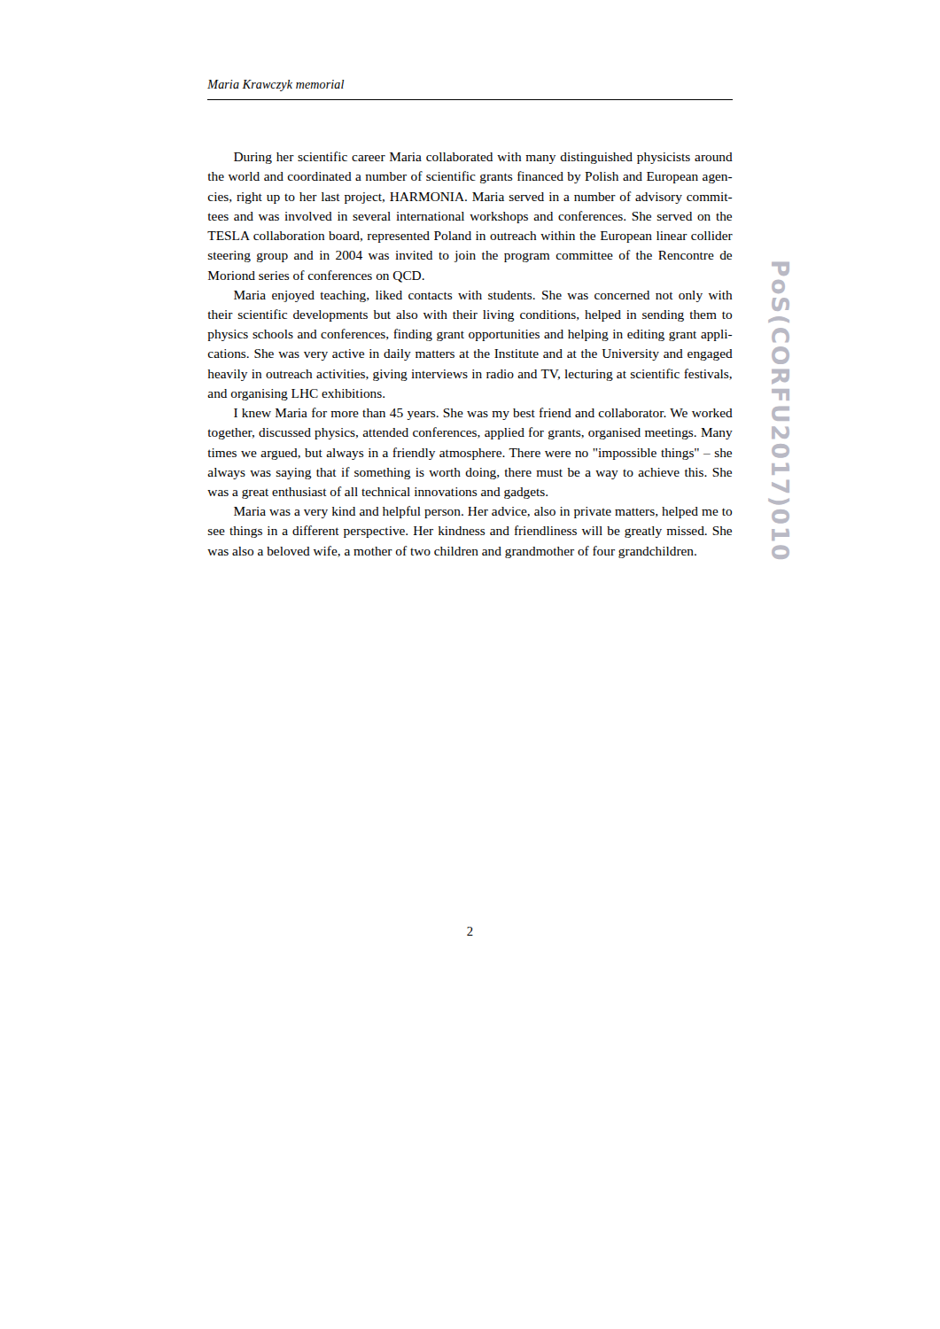Maria Krawczyk memorial
PoS(CORFU2017)010
During her scientific career Maria collaborated with many distinguished physicists around the world and coordinated a number of scientific grants financed by Polish and European agencies, right up to her last project, HARMONIA. Maria served in a number of advisory committees and was involved in several international workshops and conferences. She served on the TESLA collaboration board, represented Poland in outreach within the European linear collider steering group and in 2004 was invited to join the program committee of the Rencontre de Moriond series of conferences on QCD.
Maria enjoyed teaching, liked contacts with students. She was concerned not only with their scientific developments but also with their living conditions, helped in sending them to physics schools and conferences, finding grant opportunities and helping in editing grant applications. She was very active in daily matters at the Institute and at the University and engaged heavily in outreach activities, giving interviews in radio and TV, lecturing at scientific festivals, and organising LHC exhibitions.
I knew Maria for more than 45 years. She was my best friend and collaborator. We worked together, discussed physics, attended conferences, applied for grants, organised meetings. Many times we argued, but always in a friendly atmosphere. There were no "impossible things" – she always was saying that if something is worth doing, there must be a way to achieve this. She was a great enthusiast of all technical innovations and gadgets.
Maria was a very kind and helpful person. Her advice, also in private matters, helped me to see things in a different perspective. Her kindness and friendliness will be greatly missed. She was also a beloved wife, a mother of two children and grandmother of four grandchildren.
2